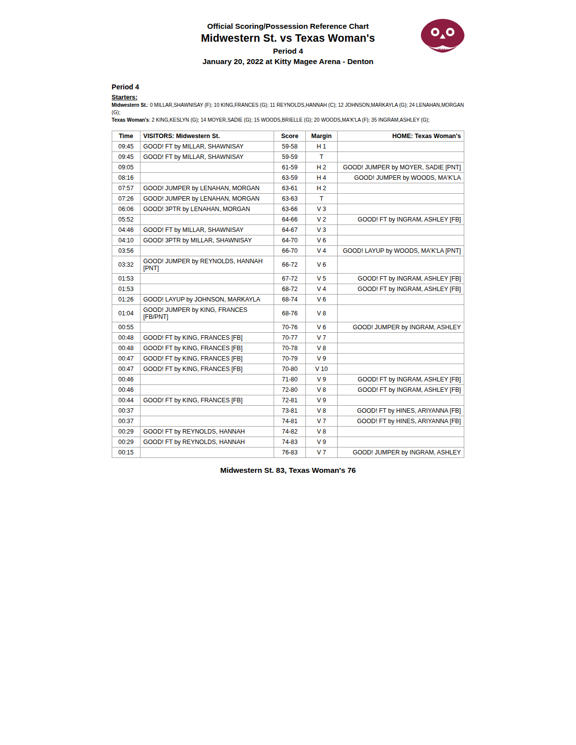TWU
Official Scoring/Possession Reference Chart
Midwestern St. vs Texas Woman's
Period 4
January 20, 2022 at Kitty Magee Arena - Denton
Period 4
Starters:
Midwestern St.: 0 MILLAR,SHAWNISAY (F); 10 KING,FRANCES (G); 11 REYNOLDS,HANNAH (C); 12 JOHNSON,MARKAYLA (G); 24 LENAHAN,MORGAN (G);
Texas Woman's: 2 KING,KESLYN (G); 14 MOYER,SADIE (G); 15 WOODS,BRIELLE (G); 20 WOODS,MA'K'LA (F); 35 INGRAM,ASHLEY (G);
| Time | VISITORS: Midwestern St. | Score | Margin | HOME: Texas Woman's |
| --- | --- | --- | --- | --- |
| 09:45 | GOOD! FT by MILLAR, SHAWNISAY | 59-58 | H 1 | |
| 09:45 | GOOD! FT by MILLAR, SHAWNISAY | 59-59 | T | |
| 09:05 | | 61-59 | H 2 | GOOD! JUMPER by MOYER, SADIE [PNT] |
| 08:16 | | 63-59 | H 4 | GOOD! JUMPER by WOODS, MA'K'LA |
| 07:57 | GOOD! JUMPER by LENAHAN, MORGAN | 63-61 | H 2 | |
| 07:26 | GOOD! JUMPER by LENAHAN, MORGAN | 63-63 | T | |
| 06:06 | GOOD! 3PTR by LENAHAN, MORGAN | 63-66 | V 3 | |
| 05:52 | | 64-66 | V 2 | GOOD! FT by INGRAM, ASHLEY [FB] |
| 04:46 | GOOD! FT by MILLAR, SHAWNISAY | 64-67 | V 3 | |
| 04:10 | GOOD! 3PTR by MILLAR, SHAWNISAY | 64-70 | V 6 | |
| 03:56 | | 66-70 | V 4 | GOOD! LAYUP by WOODS, MA'K'LA [PNT] |
| 03:32 | GOOD! JUMPER by REYNOLDS, HANNAH [PNT] | 66-72 | V 6 | |
| 01:53 | | 67-72 | V 5 | GOOD! FT by INGRAM, ASHLEY [FB] |
| 01:53 | | 68-72 | V 4 | GOOD! FT by INGRAM, ASHLEY [FB] |
| 01:26 | GOOD! LAYUP by JOHNSON, MARKAYLA | 68-74 | V 6 | |
| 01:04 | GOOD! JUMPER by KING, FRANCES [FB/PNT] | 68-76 | V 8 | |
| 00:55 | | 70-76 | V 6 | GOOD! JUMPER by INGRAM, ASHLEY |
| 00:48 | GOOD! FT by KING, FRANCES [FB] | 70-77 | V 7 | |
| 00:48 | GOOD! FT by KING, FRANCES [FB] | 70-78 | V 8 | |
| 00:47 | GOOD! FT by KING, FRANCES [FB] | 70-79 | V 9 | |
| 00:47 | GOOD! FT by KING, FRANCES [FB] | 70-80 | V 10 | |
| 00:46 | | 71-80 | V 9 | GOOD! FT by INGRAM, ASHLEY [FB] |
| 00:46 | | 72-80 | V 8 | GOOD! FT by INGRAM, ASHLEY [FB] |
| 00:44 | GOOD! FT by KING, FRANCES [FB] | 72-81 | V 9 | |
| 00:37 | | 73-81 | V 8 | GOOD! FT by HINES, ARIYANNA [FB] |
| 00:37 | | 74-81 | V 7 | GOOD! FT by HINES, ARIYANNA [FB] |
| 00:29 | GOOD! FT by REYNOLDS, HANNAH | 74-82 | V 8 | |
| 00:29 | GOOD! FT by REYNOLDS, HANNAH | 74-83 | V 9 | |
| 00:15 | | 76-83 | V 7 | GOOD! JUMPER by INGRAM, ASHLEY |
Midwestern St. 83, Texas Woman's 76